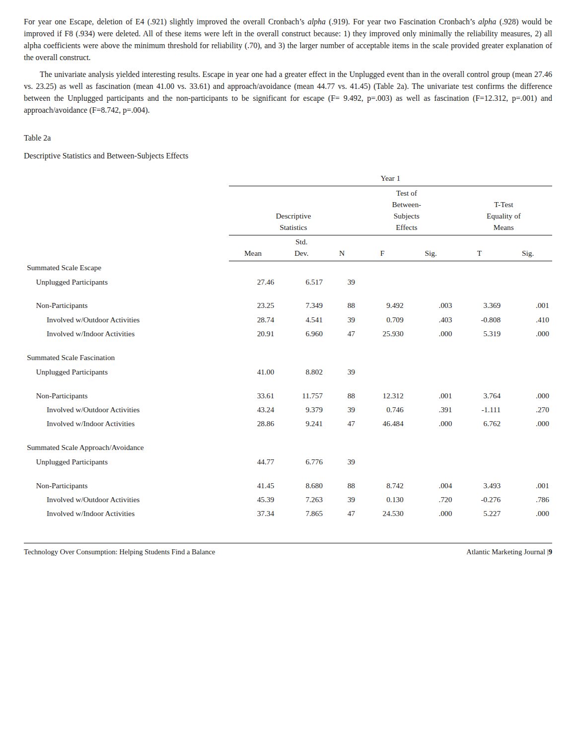For year one Escape, deletion of E4 (.921) slightly improved the overall Cronbach’s alpha (.919). For year two Fascination Cronbach’s alpha (.928) would be improved if F8 (.934) were deleted. All of these items were left in the overall construct because: 1) they improved only minimally the reliability measures, 2) all alpha coefficients were above the minimum threshold for reliability (.70), and 3) the larger number of acceptable items in the scale provided greater explanation of the overall construct.
The univariate analysis yielded interesting results. Escape in year one had a greater effect in the Unplugged event than in the overall control group (mean 27.46 vs. 23.25) as well as fascination (mean 41.00 vs. 33.61) and approach/avoidance (mean 44.77 vs. 41.45) (Table 2a). The univariate test confirms the difference between the Unplugged participants and the non-participants to be significant for escape (F= 9.492, p=.003) as well as fascination (F=12.312, p=.001) and approach/avoidance (F=8.742, p=.004).
Table 2a
Descriptive Statistics and Between-Subjects Effects
| | Year 1 |
| --- | --- |
| | Descriptive Statistics | Test of Between- Subjects Effects | T-Test Equality of Means |
| | Mean | Std. Dev. | N | F | Sig. | T | Sig. |
| Summated Scale Escape | | | | | | | |
| Unplugged Participants | 27.46 | 6.517 | 39 | | | | |
| Non-Participants | 23.25 | 7.349 | 88 | 9.492 | .003 | 3.369 | .001 |
| Involved w/Outdoor Activities | 28.74 | 4.541 | 39 | 0.709 | .403 | -0.808 | .410 |
| Involved w/Indoor Activities | 20.91 | 6.960 | 47 | 25.930 | .000 | 5.319 | .000 |
| Summated Scale Fascination | | | | | | | |
| Unplugged Participants | 41.00 | 8.802 | 39 | | | | |
| Non-Participants | 33.61 | 11.757 | 88 | 12.312 | .001 | 3.764 | .000 |
| Involved w/Outdoor Activities | 43.24 | 9.379 | 39 | 0.746 | .391 | -1.111 | .270 |
| Involved w/Indoor Activities | 28.86 | 9.241 | 47 | 46.484 | .000 | 6.762 | .000 |
| Summated Scale Approach/Avoidance | | | | | | | |
| Unplugged Participants | 44.77 | 6.776 | 39 | | | | |
| Non-Participants | 41.45 | 8.680 | 88 | 8.742 | .004 | 3.493 | .001 |
| Involved w/Outdoor Activities | 45.39 | 7.263 | 39 | 0.130 | .720 | -0.276 | .786 |
| Involved w/Indoor Activities | 37.34 | 7.865 | 47 | 24.530 | .000 | 5.227 | .000 |
Technology Over Consumption: Helping Students Find a Balance Atlantic Marketing Journal |9